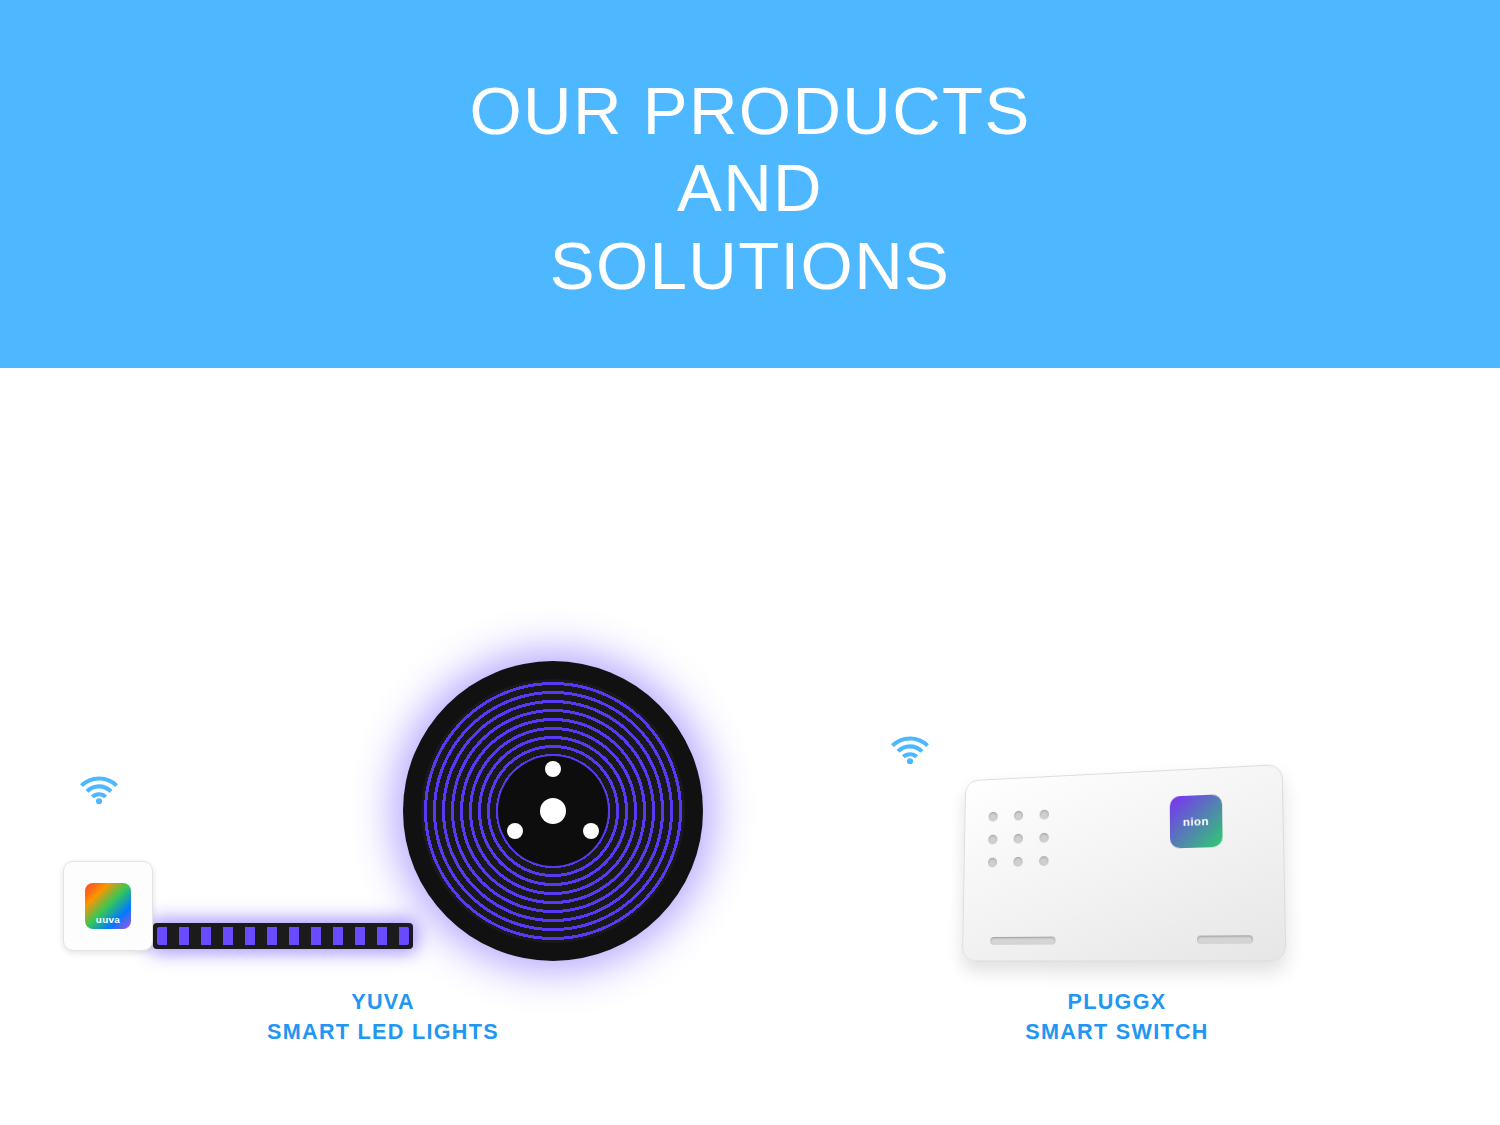OUR PRODUCTS AND SOLUTIONS
uuva
YUVA SMART LED LIGHTS
nion
PLUGGX SMART SWITCH